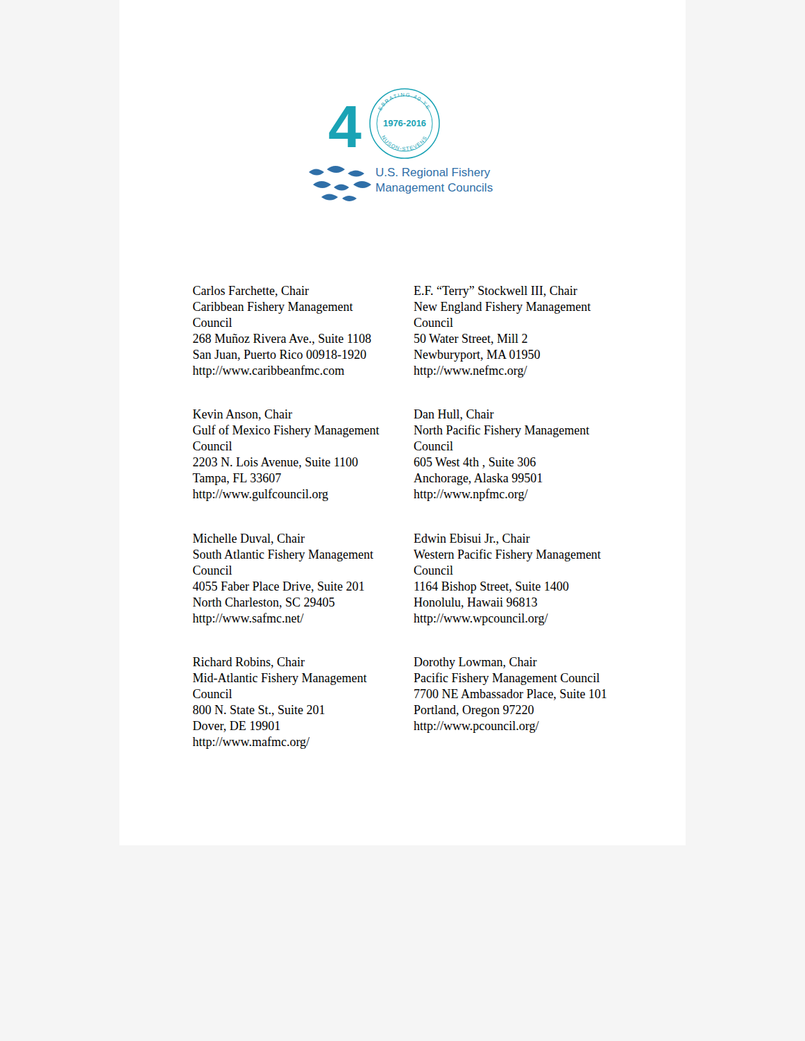U.S. Regional Fishery Management Councils 40th Anniversary Logo A large numeral 4 and a circular badge reading "Celebrating 40 Years, Magnuson-Stevens Act, 1976-2016", above the words "U.S. Regional Fishery Management Councils" with stylized fish. 4 CELEBRATING 40 YEARS MAGNUSON-STEVENS ACT 1976-2016 U.S. Regional Fishery Management Councils
| Carlos Farchette, Chair Caribbean Fishery Management Council 268 Muñoz Rivera Ave., Suite 1108 San Juan, Puerto Rico 00918-1920 http://www.caribbeanfmc.com | E.F. “Terry” Stockwell III, Chair New England Fishery Management Council 50 Water Street, Mill 2 Newburyport, MA 01950 http://www.nefmc.org/ |
| Kevin Anson, Chair Gulf of Mexico Fishery Management Council 2203 N. Lois Avenue, Suite 1100 Tampa, FL 33607 http://www.gulfcouncil.org | Dan Hull, Chair North Pacific Fishery Management Council 605 West 4th , Suite 306 Anchorage, Alaska 99501 http://www.npfmc.org/ |
| Michelle Duval, Chair South Atlantic Fishery Management Council 4055 Faber Place Drive, Suite 201 North Charleston, SC 29405 http://www.safmc.net/ | Edwin Ebisui Jr., Chair Western Pacific Fishery Management Council 1164 Bishop Street, Suite 1400 Honolulu, Hawaii 96813 http://www.wpcouncil.org/ |
| Richard Robins, Chair Mid-Atlantic Fishery Management Council 800 N. State St., Suite 201 Dover, DE 19901 http://www.mafmc.org/ | Dorothy Lowman, Chair Pacific Fishery Management Council 7700 NE Ambassador Place, Suite 101 Portland, Oregon 97220 http://www.pcouncil.org/ |